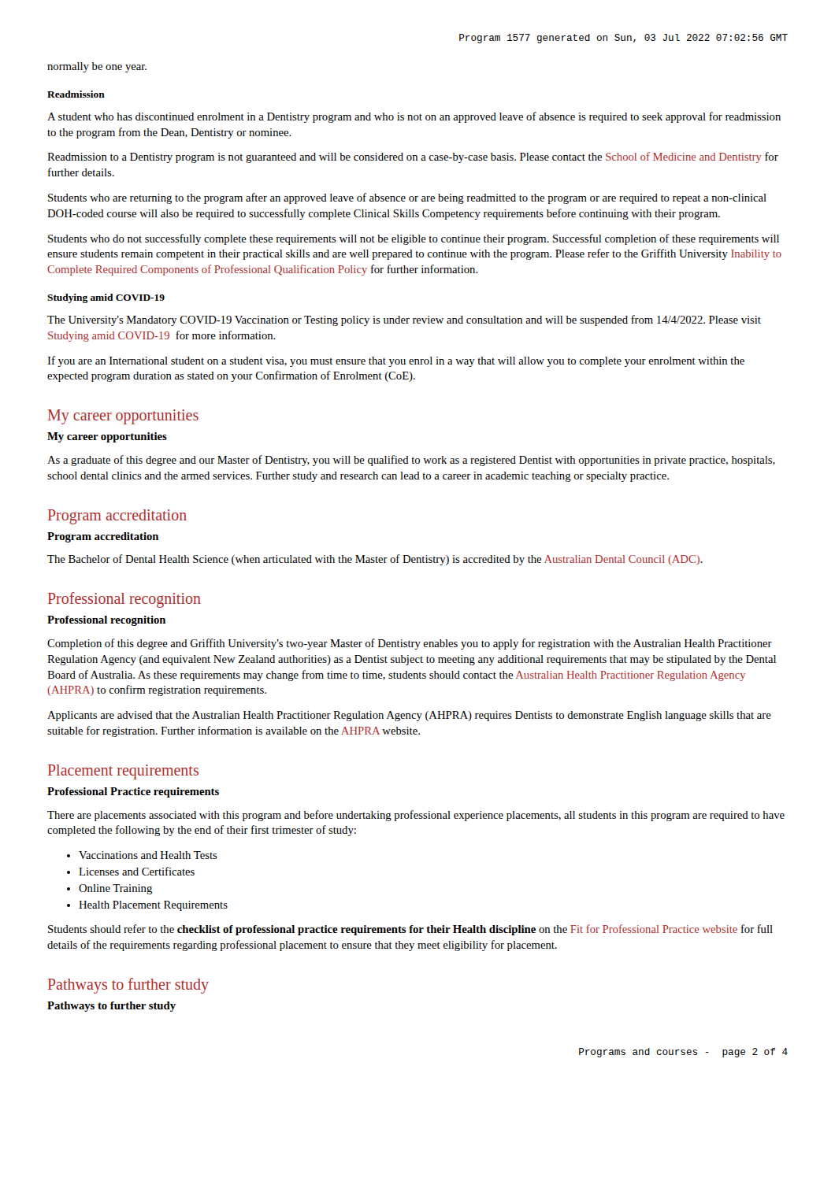Program 1577 generated on Sun, 03 Jul 2022 07:02:56 GMT
normally be one year.
Readmission
A student who has discontinued enrolment in a Dentistry program and who is not on an approved leave of absence is required to seek approval for readmission to the program from the Dean, Dentistry or nominee.
Readmission to a Dentistry program is not guaranteed and will be considered on a case-by-case basis. Please contact the School of Medicine and Dentistry for further details.
Students who are returning to the program after an approved leave of absence or are being readmitted to the program or are required to repeat a non-clinical DOH-coded course will also be required to successfully complete Clinical Skills Competency requirements before continuing with their program.
Students who do not successfully complete these requirements will not be eligible to continue their program. Successful completion of these requirements will ensure students remain competent in their practical skills and are well prepared to continue with the program. Please refer to the Griffith University Inability to Complete Required Components of Professional Qualification Policy for further information.
Studying amid COVID-19
The University's Mandatory COVID-19 Vaccination or Testing policy is under review and consultation and will be suspended from 14/4/2022. Please visit Studying amid COVID-19 for more information.
If you are an International student on a student visa, you must ensure that you enrol in a way that will allow you to complete your enrolment within the expected program duration as stated on your Confirmation of Enrolment (CoE).
My career opportunities
My career opportunities
As a graduate of this degree and our Master of Dentistry, you will be qualified to work as a registered Dentist with opportunities in private practice, hospitals, school dental clinics and the armed services. Further study and research can lead to a career in academic teaching or specialty practice.
Program accreditation
Program accreditation
The Bachelor of Dental Health Science (when articulated with the Master of Dentistry) is accredited by the Australian Dental Council (ADC).
Professional recognition
Professional recognition
Completion of this degree and Griffith University's two-year Master of Dentistry enables you to apply for registration with the Australian Health Practitioner Regulation Agency (and equivalent New Zealand authorities) as a Dentist subject to meeting any additional requirements that may be stipulated by the Dental Board of Australia. As these requirements may change from time to time, students should contact the Australian Health Practitioner Regulation Agency (AHPRA) to confirm registration requirements.
Applicants are advised that the Australian Health Practitioner Regulation Agency (AHPRA) requires Dentists to demonstrate English language skills that are suitable for registration. Further information is available on the AHPRA website.
Placement requirements
Professional Practice requirements
There are placements associated with this program and before undertaking professional experience placements, all students in this program are required to have completed the following by the end of their first trimester of study:
Vaccinations and Health Tests
Licenses and Certificates
Online Training
Health Placement Requirements
Students should refer to the checklist of professional practice requirements for their Health discipline on the Fit for Professional Practice website for full details of the requirements regarding professional placement to ensure that they meet eligibility for placement.
Pathways to further study
Pathways to further study
Programs and courses - page 2 of 4